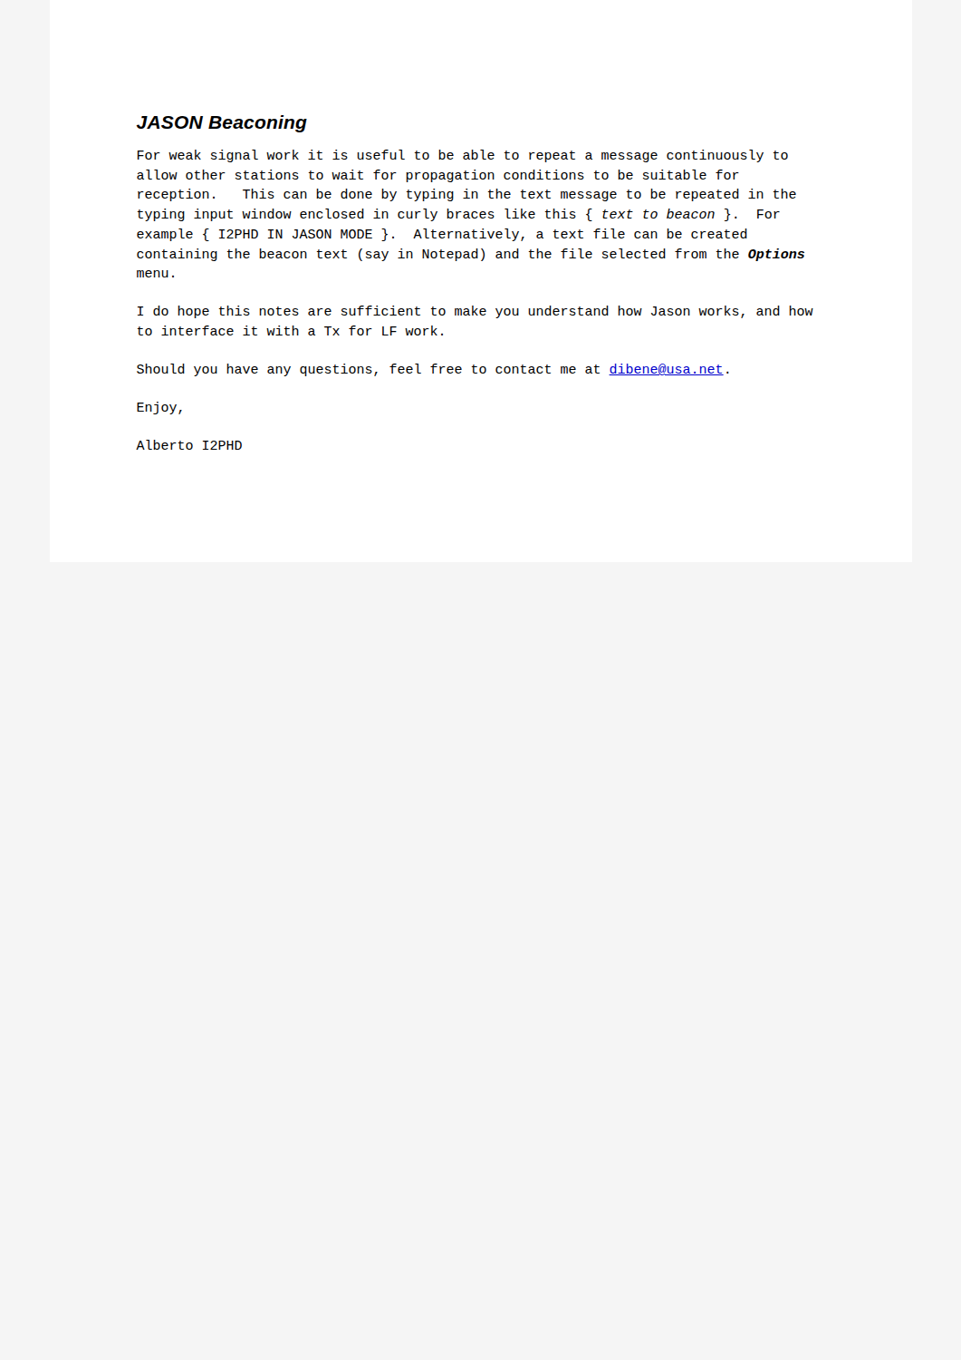JASON Beaconing
For weak signal work it is useful to be able to repeat a message continuously to allow other stations to wait for propagation conditions to be suitable for reception. This can be done by typing in the text message to be repeated in the typing input window enclosed in curly braces like this { text to beacon }. For example { I2PHD IN JASON MODE }. Alternatively, a text file can be created containing the beacon text (say in Notepad) and the file selected from the Options menu.
I do hope this notes are sufficient to make you understand how Jason works, and how to interface it with a Tx for LF work.
Should you have any questions, feel free to contact me at dibene@usa.net.
Enjoy,
Alberto I2PHD